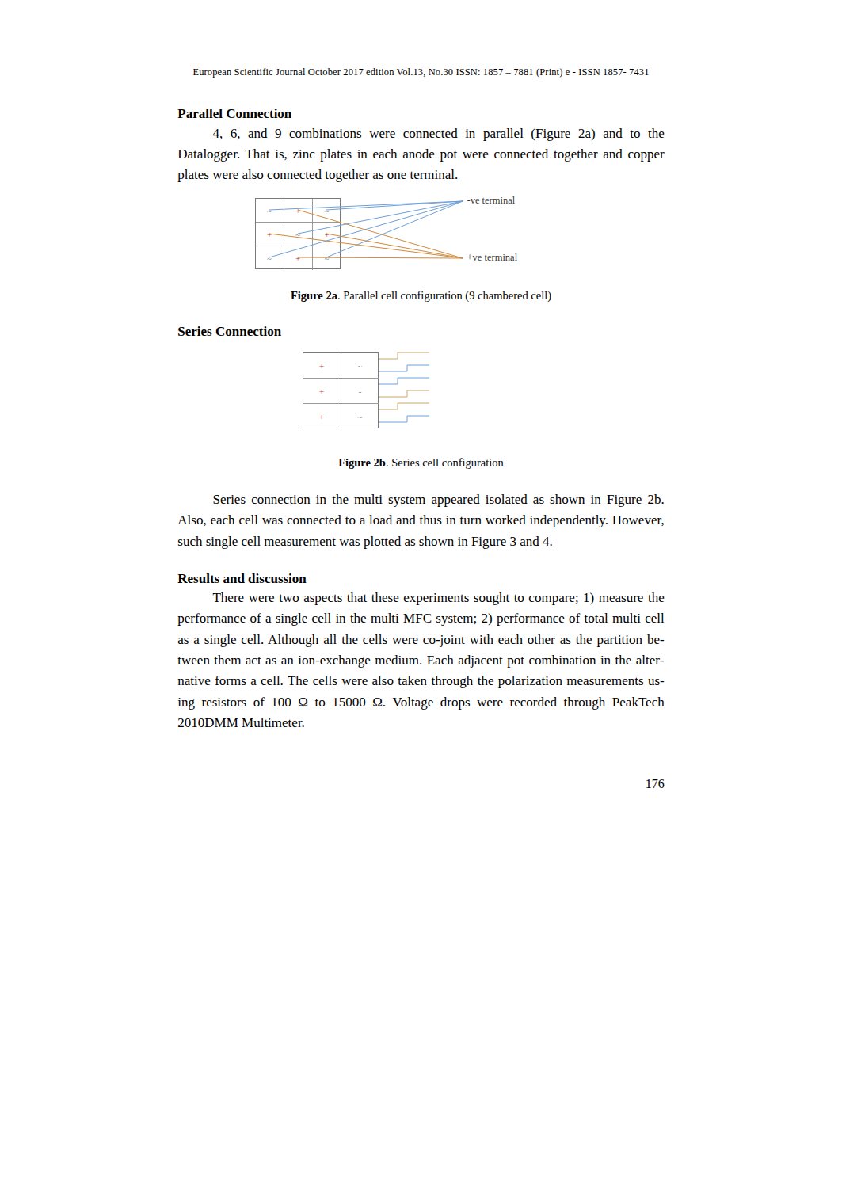European Scientific Journal October 2017 edition Vol.13, No.30 ISSN: 1857 – 7881 (Print) e - ISSN 1857- 7431
Parallel Connection
4, 6, and 9 combinations were connected in parallel (Figure 2a) and to the Datalogger. That is, zinc plates in each anode pot were connected together and copper plates were also connected together as one terminal.
~
+
~
+
~
+
~
+
~
-ve terminal
+ve terminal
Figure 2a. Parallel cell configuration (9 chambered cell)
Series Connection
+
~
+
-
+
~
Figure 2b. Series cell configuration
Series connection in the multi system appeared isolated as shown in Figure 2b. Also, each cell was connected to a load and thus in turn worked independently. However, such single cell measurement was plotted as shown in Figure 3 and 4.
Results and discussion
There were two aspects that these experiments sought to compare; 1) measure the performance of a single cell in the multi MFC system; 2) performance of total multi cell as a single cell. Although all the cells were co-joint with each other as the partition between them act as an ion-exchange medium. Each adjacent pot combination in the alternative forms a cell. The cells were also taken through the polarization measurements using resistors of 100 Ω to 15000 Ω. Voltage drops were recorded through PeakTech 2010DMM Multimeter.
176